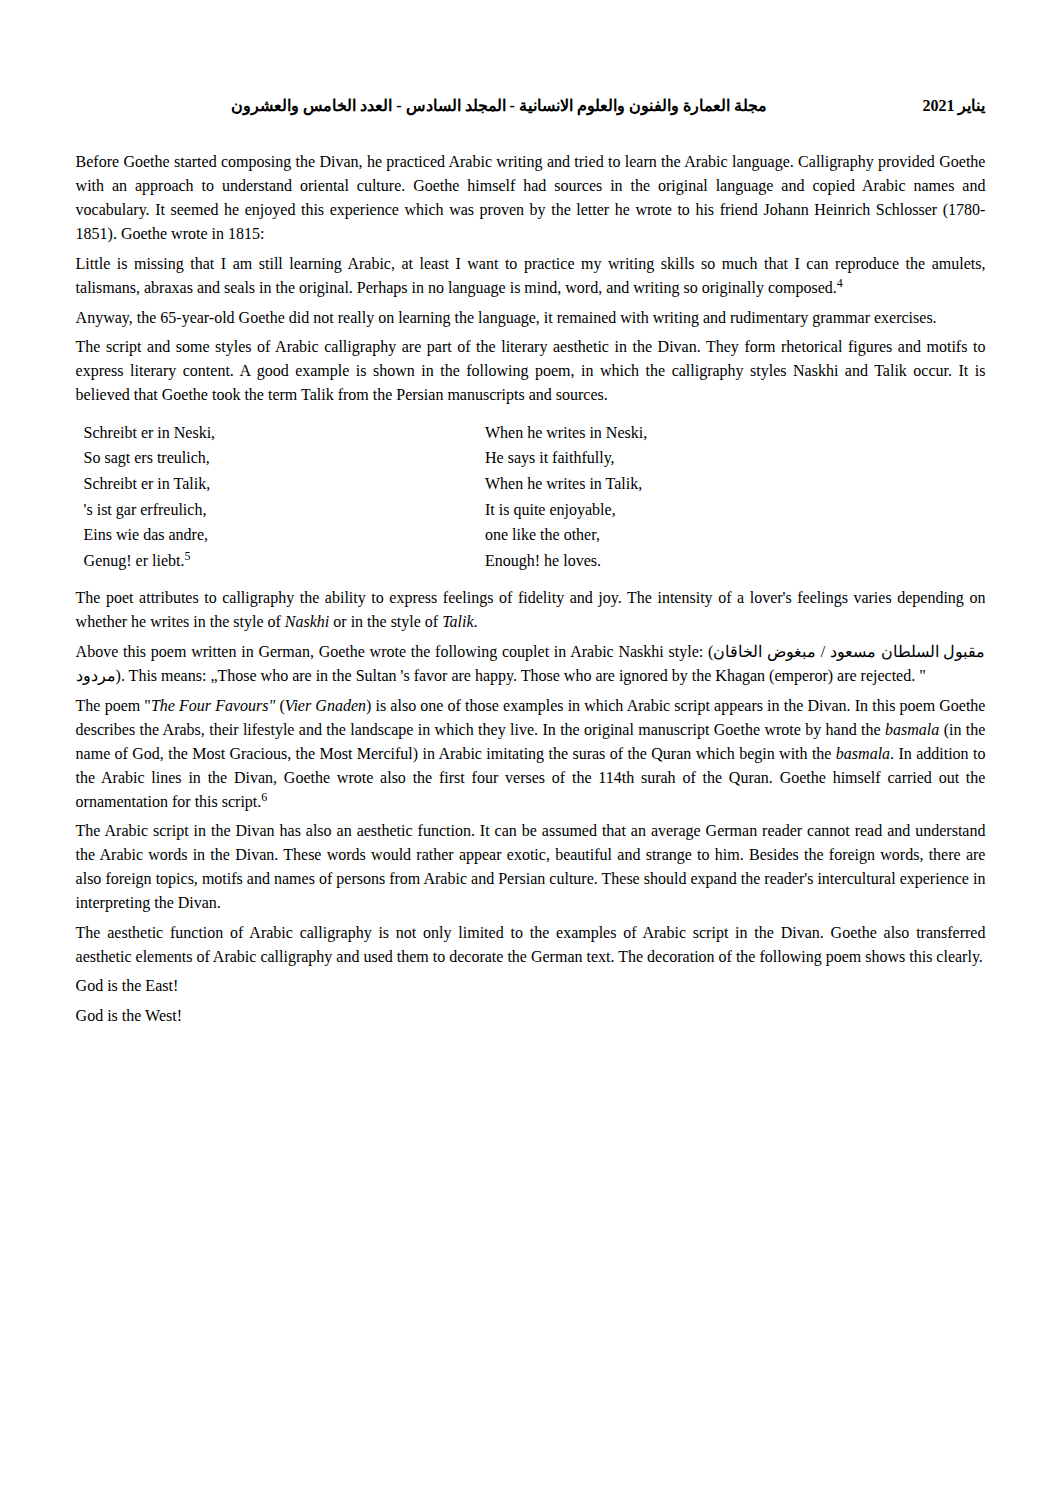2021 يناير مجلة العمارة والفنون والعلوم الانسانية - المجلد السادس - العدد الخامس والعشرون
Before Goethe started composing the Divan, he practiced Arabic writing and tried to learn the Arabic language. Calligraphy provided Goethe with an approach to understand oriental culture. Goethe himself had sources in the original language and copied Arabic names and vocabulary. It seemed he enjoyed this experience which was proven by the letter he wrote to his friend Johann Heinrich Schlosser (1780-1851). Goethe wrote in 1815:
Little is missing that I am still learning Arabic, at least I want to practice my writing skills so much that I can reproduce the amulets, talismans, abraxas and seals in the original. Perhaps in no language is mind, word, and writing so originally composed.4
Anyway, the 65-year-old Goethe did not really on learning the language, it remained with writing and rudimentary grammar exercises.
The script and some styles of Arabic calligraphy are part of the literary aesthetic in the Divan. They form rhetorical figures and motifs to express literary content. A good example is shown in the following poem, in which the calligraphy styles Naskhi and Talik occur. It is believed that Goethe took the term Talik from the Persian manuscripts and sources.
| Schreibt er in Neski, | When he writes in Neski, |
| So sagt ers treulich, | He says it faithfully, |
| Schreibt er in Talik, | When he writes in Talik, |
| 's ist gar erfreulich, | It is quite enjoyable, |
| Eins wie das andre, | one like the other, |
| Genug! er liebt. 5 | Enough! he loves. |
The poet attributes to calligraphy the ability to express feelings of fidelity and joy. The intensity of a lover's feelings varies depending on whether he writes in the style of Naskhi or in the style of Talik.
Above this poem written in German, Goethe wrote the following couplet in Arabic Naskhi style: (مقبول السلطان مسعود / مبغوض الخاقان مردود). This means: „Those who are in the Sultan 's favor are happy. Those who are ignored by the Khagan (emperor) are rejected. "
The poem "The Four Favours" (Vier Gnaden) is also one of those examples in which Arabic script appears in the Divan. In this poem Goethe describes the Arabs, their lifestyle and the landscape in which they live. In the original manuscript Goethe wrote by hand the basmala (in the name of God, the Most Gracious, the Most Merciful) in Arabic imitating the suras of the Quran which begin with the basmala. In addition to the Arabic lines in the Divan, Goethe wrote also the first four verses of the 114th surah of the Quran. Goethe himself carried out the ornamentation for this script.6
The Arabic script in the Divan has also an aesthetic function. It can be assumed that an average German reader cannot read and understand the Arabic words in the Divan. These words would rather appear exotic, beautiful and strange to him. Besides the foreign words, there are also foreign topics, motifs and names of persons from Arabic and Persian culture. These should expand the reader's intercultural experience in interpreting the Divan.
The aesthetic function of Arabic calligraphy is not only limited to the examples of Arabic script in the Divan. Goethe also transferred aesthetic elements of Arabic calligraphy and used them to decorate the German text. The decoration of the following poem shows this clearly.
God is the East!
God is the West!